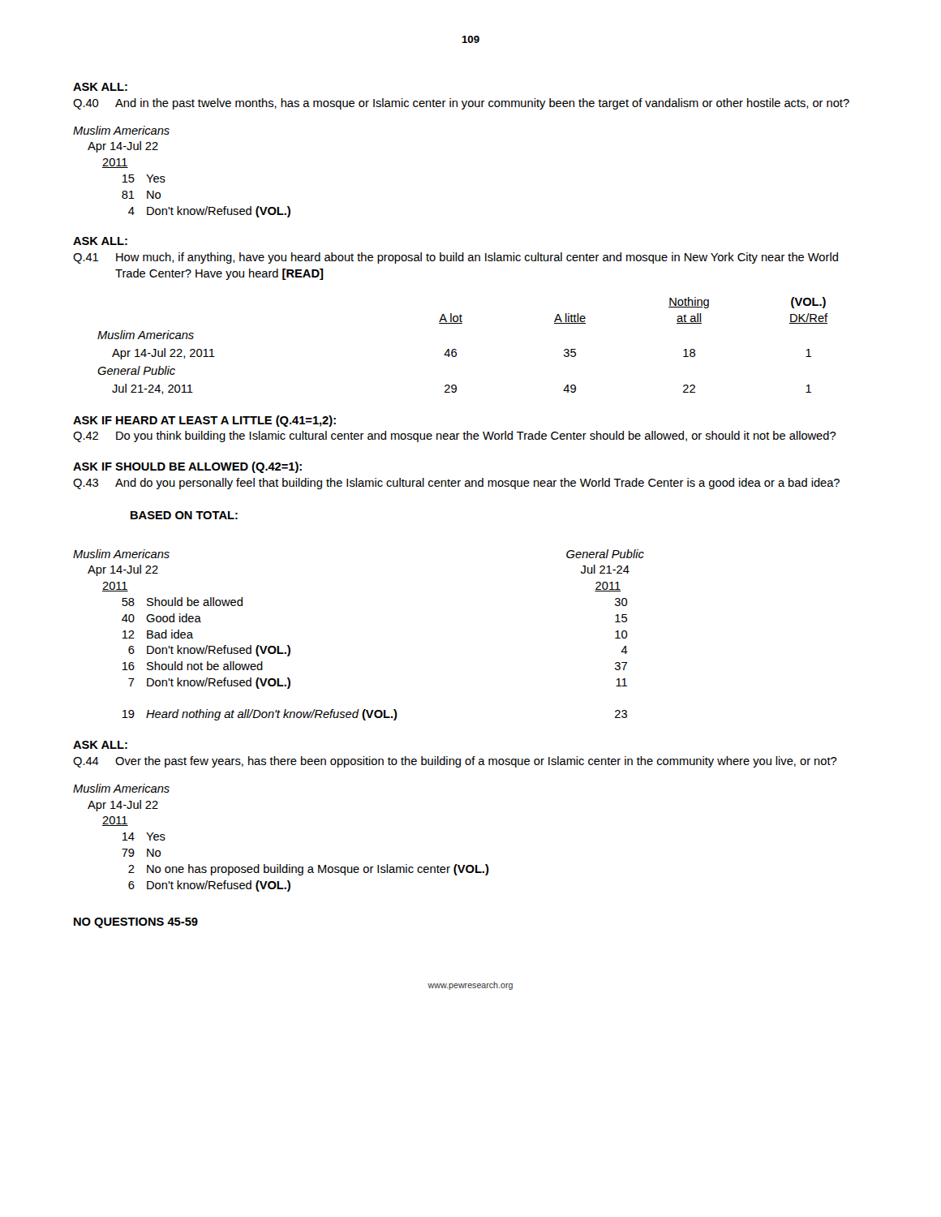109
ASK ALL:
Q.40
And in the past twelve months, has a mosque or Islamic center in your community been the target of vandalism or other hostile acts, or not?
Muslim Americans
Apr 14-Jul 22
2011
| 15 | Yes |
| 81 | No |
| 4 | Don't know/Refused (VOL.) |
ASK ALL:
Q.41
How much, if anything, have you heard about the proposal to build an Islamic cultural center and mosque in New York City near the World Trade Center? Have you heard [READ]
| | A lot | A little | Nothing at all | (VOL.) DK/Ref |
| --- | --- | --- | --- | --- |
| Muslim Americans | | | | |
| Apr 14-Jul 22, 2011 | 46 | 35 | 18 | 1 |
| General Public | | | | |
| Jul 21-24, 2011 | 29 | 49 | 22 | 1 |
ASK IF HEARD AT LEAST A LITTLE (Q.41=1,2):
Q.42
Do you think building the Islamic cultural center and mosque near the World Trade Center should be allowed, or should it not be allowed?
ASK IF SHOULD BE ALLOWED (Q.42=1):
Q.43
And do you personally feel that building the Islamic cultural center and mosque near the World Trade Center is a good idea or a bad idea?
BASED ON TOTAL:
Muslim Americans
Apr 14-Jul 22
2011
| 58 | Should be allowed |
| 40 | Good idea |
| 12 | Bad idea |
| 6 | Don't know/Refused (VOL.) |
| 16 | Should not be allowed |
| 7 | Don't know/Refused (VOL.) |
| 19 | Heard nothing at all/Don't know/Refused (VOL.) |
General Public
Jul 21-24
2011
| 30 |
| 15 |
| 10 |
| 4 |
| 37 |
| 11 |
| 23 |
ASK ALL:
Q.44
Over the past few years, has there been opposition to the building of a mosque or Islamic center in the community where you live, or not?
Muslim Americans
Apr 14-Jul 22
2011
| 14 | Yes |
| 79 | No |
| 2 | No one has proposed building a Mosque or Islamic center (VOL.) |
| 6 | Don't know/Refused (VOL.) |
NO QUESTIONS 45-59
www.pewresearch.org